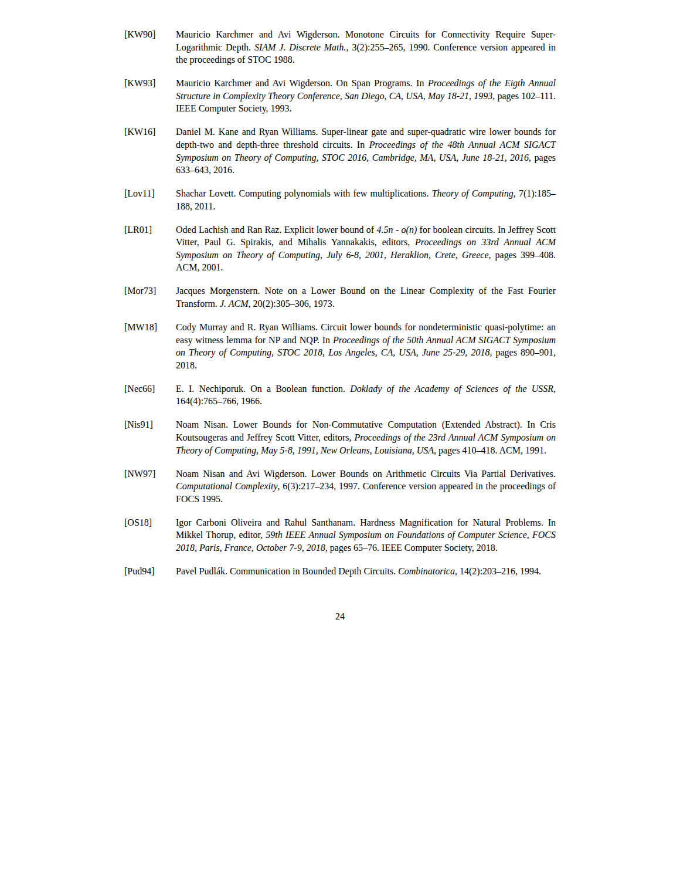[KW90]
Mauricio Karchmer and Avi Wigderson. Monotone Circuits for Connectivity Require Super-Logarithmic Depth. SIAM J. Discrete Math., 3(2):255–265, 1990. Conference version appeared in the proceedings of STOC 1988.
[KW93]
Mauricio Karchmer and Avi Wigderson. On Span Programs. In Proceedings of the Eigth Annual Structure in Complexity Theory Conference, San Diego, CA, USA, May 18-21, 1993, pages 102–111. IEEE Computer Society, 1993.
[KW16]
Daniel M. Kane and Ryan Williams. Super-linear gate and super-quadratic wire lower bounds for depth-two and depth-three threshold circuits. In Proceedings of the 48th Annual ACM SIGACT Symposium on Theory of Computing, STOC 2016, Cambridge, MA, USA, June 18-21, 2016, pages 633–643, 2016.
[Lov11]
Shachar Lovett. Computing polynomials with few multiplications. Theory of Computing, 7(1):185–188, 2011.
[LR01]
Oded Lachish and Ran Raz. Explicit lower bound of 4.5n - o(n) for boolean circuits. In Jeffrey Scott Vitter, Paul G. Spirakis, and Mihalis Yannakakis, editors, Proceedings on 33rd Annual ACM Symposium on Theory of Computing, July 6-8, 2001, Heraklion, Crete, Greece, pages 399–408. ACM, 2001.
[Mor73]
Jacques Morgenstern. Note on a Lower Bound on the Linear Complexity of the Fast Fourier Transform. J. ACM, 20(2):305–306, 1973.
[MW18]
Cody Murray and R. Ryan Williams. Circuit lower bounds for nondeterministic quasi-polytime: an easy witness lemma for NP and NQP. In Proceedings of the 50th Annual ACM SIGACT Symposium on Theory of Computing, STOC 2018, Los Angeles, CA, USA, June 25-29, 2018, pages 890–901, 2018.
[Nec66]
E. I. Nechiporuk. On a Boolean function. Doklady of the Academy of Sciences of the USSR, 164(4):765–766, 1966.
[Nis91]
Noam Nisan. Lower Bounds for Non-Commutative Computation (Extended Abstract). In Cris Koutsougeras and Jeffrey Scott Vitter, editors, Proceedings of the 23rd Annual ACM Symposium on Theory of Computing, May 5-8, 1991, New Orleans, Louisiana, USA, pages 410–418. ACM, 1991.
[NW97]
Noam Nisan and Avi Wigderson. Lower Bounds on Arithmetic Circuits Via Partial Derivatives. Computational Complexity, 6(3):217–234, 1997. Conference version appeared in the proceedings of FOCS 1995.
[OS18]
Igor Carboni Oliveira and Rahul Santhanam. Hardness Magnification for Natural Problems. In Mikkel Thorup, editor, 59th IEEE Annual Symposium on Foundations of Computer Science, FOCS 2018, Paris, France, October 7-9, 2018, pages 65–76. IEEE Computer Society, 2018.
[Pud94]
Pavel Pudlák. Communication in Bounded Depth Circuits. Combinatorica, 14(2):203–216, 1994.
24